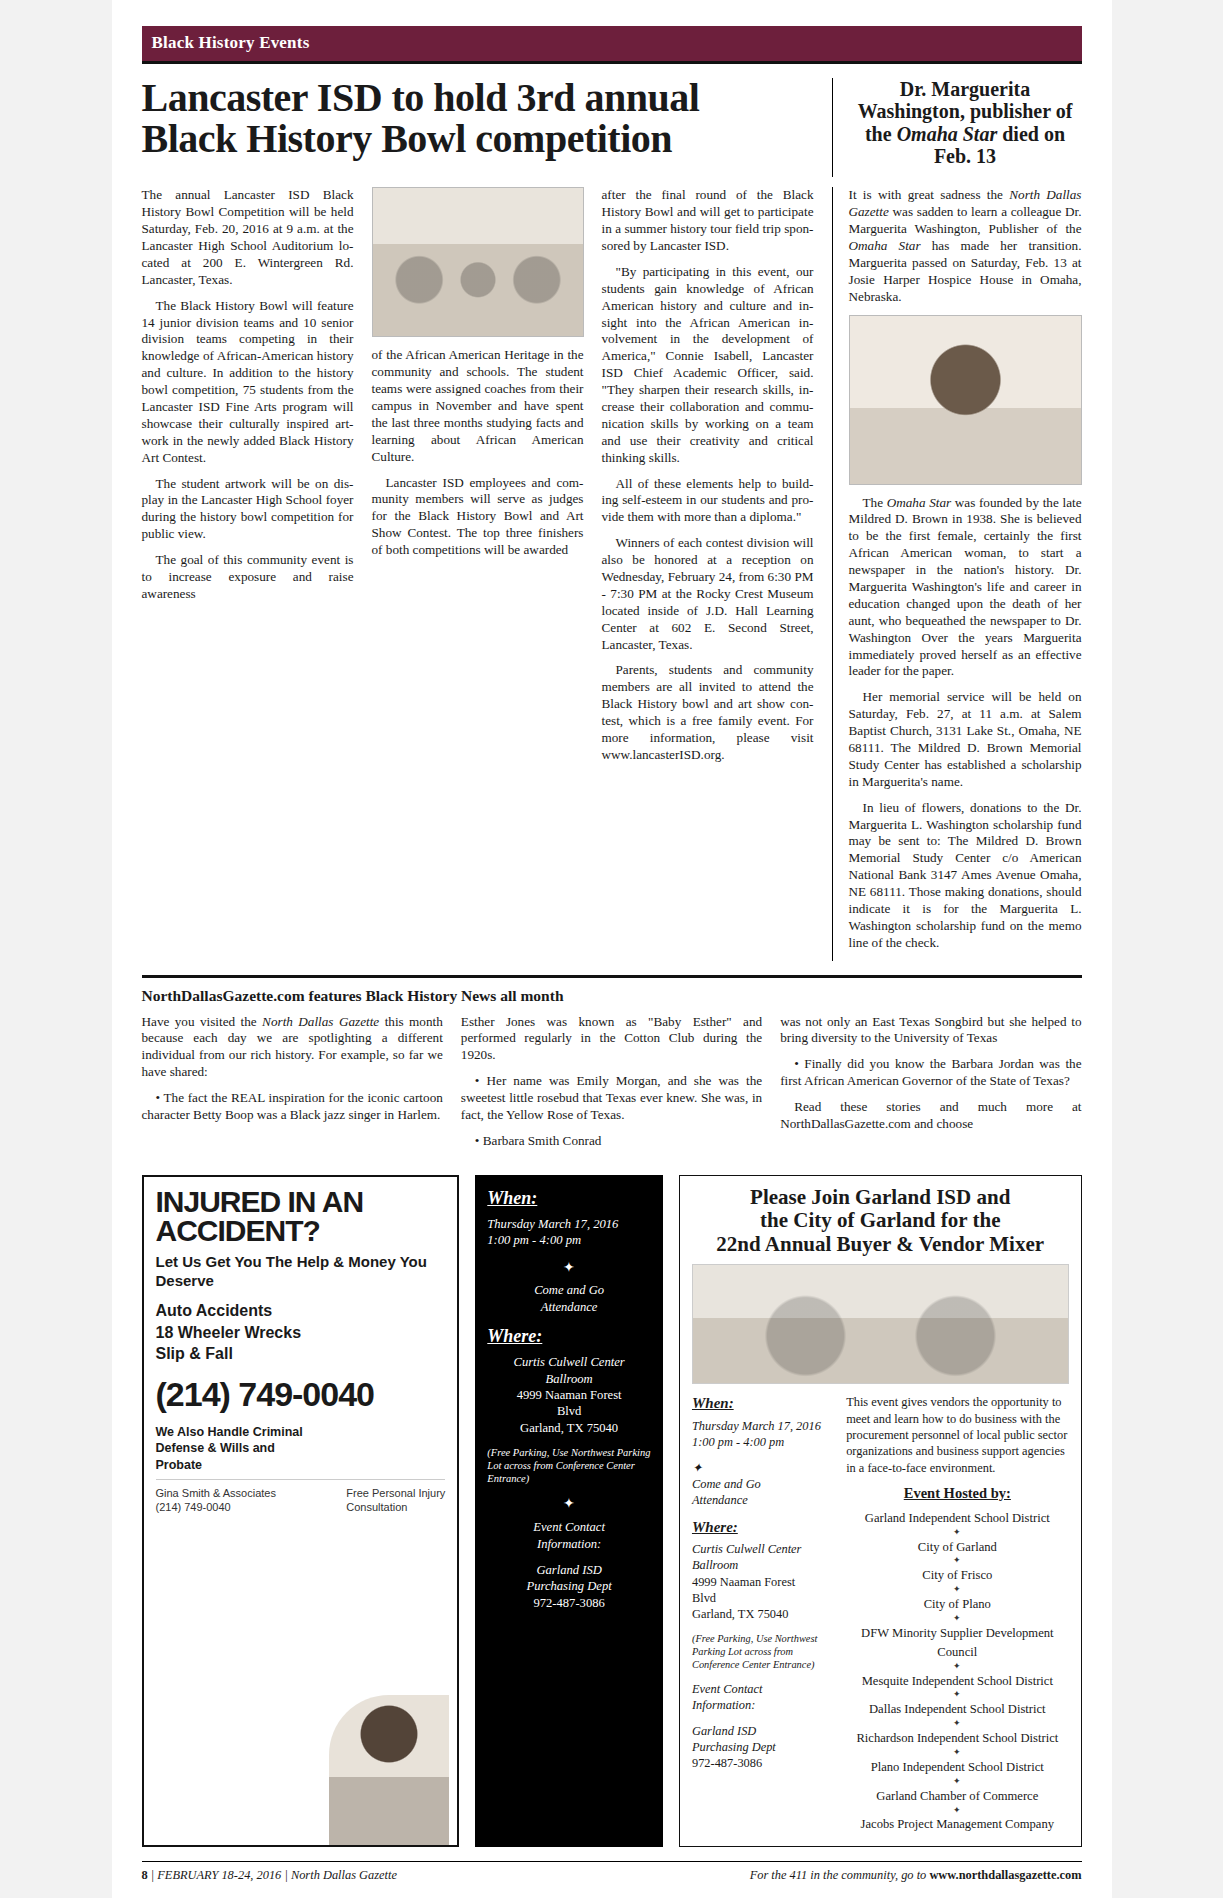Black History Events
Lancaster ISD to hold 3rd annual
Black History Bowl competition
Dr. Marguerita Washington, publisher of the Omaha Star died on Feb. 13
The annual Lancaster ISD Black History Bowl Competition will be held Saturday, Feb. 20, 2016 at 9 a.m. at the Lancaster High School Auditorium located at 200 E. Wintergreen Rd. Lancaster, Texas.
The Black History Bowl will feature 14 junior division teams and 10 senior division teams competing in their knowledge of African-American history and culture. In addition to the history bowl competition, 75 students from the Lancaster ISD Fine Arts program will showcase their culturally inspired artwork in the newly added Black History Art Contest.
The student artwork will be on display in the Lancaster High School foyer during the history bowl competition for public view.
The goal of this community event is to increase exposure and raise awareness
of the African American Heritage in the community and schools. The student teams were assigned coaches from their campus in November and have spent the last three months studying facts and learning about African American Culture.
Lancaster ISD employees and community members will serve as judges for the Black History Bowl and Art Show Contest. The top three finishers of both competitions will be awarded
after the final round of the Black History Bowl and will get to participate in a summer history tour field trip sponsored by Lancaster ISD.
"By participating in this event, our students gain knowledge of African American history and culture and insight into the African American involvement in the development of America," Connie Isabell, Lancaster ISD Chief Academic Officer, said. "They sharpen their research skills, increase their collaboration and communication skills by working on a team and use their creativity and critical thinking skills.
All of these elements help to building self-esteem in our students and provide them with more than a diploma."
Winners of each contest division will also be honored at a reception on Wednesday, February 24, from 6:30 PM - 7:30 PM at the Rocky Crest Museum located inside of J.D. Hall Learning Center at 602 E. Second Street, Lancaster, Texas.
Parents, students and community members are all invited to attend the Black History bowl and art show contest, which is a free family event. For more information, please visit www.lancasterISD.org.
It is with great sadness the North Dallas Gazette was sadden to learn a colleague Dr. Marguerita Washington, Publisher of the Omaha Star has made her transition. Marguerita passed on Saturday, Feb. 13 at Josie Harper Hospice House in Omaha, Nebraska.
The Omaha Star was founded by the late Mildred D. Brown in 1938. She is believed to be the first female, certainly the first African American woman, to start a newspaper in the nation's history. Dr. Marguerita Washington's life and career in education changed upon the death of her aunt, who bequeathed the newspaper to Dr. Washington Over the years Marguerita immediately proved herself as an effective leader for the paper.
Her memorial service will be held on Saturday, Feb. 27, at 11 a.m. at Salem Baptist Church, 3131 Lake St., Omaha, NE 68111. The Mildred D. Brown Memorial Study Center has established a scholarship in Marguerita's name.
In lieu of flowers, donations to the Dr. Marguerita L. Washington scholarship fund may be sent to: The Mildred D. Brown Memorial Study Center c/o American National Bank 3147 Ames Avenue Omaha, NE 68111. Those making donations, should indicate it is for the Marguerita L. Washington scholarship fund on the memo line of the check.
NorthDallasGazette.com features Black History News all month
Have you visited the North Dallas Gazette this month because each day we are spotlighting a different individual from our rich history. For example, so far we have shared:
The fact the REAL inspiration for the iconic cartoon character Betty Boop was a Black jazz singer in Harlem.
Esther Jones was known as "Baby Esther" and performed regularly in the Cotton Club during the 1920s.
Her name was Emily Morgan, and she was the sweetest little rosebud that Texas ever knew. She was, in fact, the Yellow Rose of Texas.
Barbara Smith Conrad
was not only an East Texas Songbird but she helped to bring diversity to the University of Texas
Finally did you know the Barbara Jordan was the first African American Governor of the State of Texas?
Read these stories and much more at NorthDallasGazette.com and choose
INJURED IN AN ACCIDENT?
Let Us Get You The Help & Money You Deserve
Auto Accidents
18 Wheeler Wrecks
Slip & Fall
(214) 749-0040
We Also Handle Criminal
Defense & Wills and
Probate
Gina Smith & Associates
(214) 749-0040 Free Personal Injury
Consultation
When:
Thursday March 17, 2016
1:00 pm - 4:00 pm
✦
Come and Go
Attendance
Where:
Curtis Culwell Center
Ballroom
4999 Naaman Forest
Blvd
Garland, TX 75040
(Free Parking, Use Northwest Parking Lot across from Conference Center Entrance)
✦
Event Contact
Information:
Garland ISD
Purchasing Dept
972-487-3086
Please Join Garland ISD and
the City of Garland for the
22nd Annual Buyer & Vendor Mixer
When:
Thursday March 17, 2016
1:00 pm - 4:00 pm
✦
Come and Go
Attendance
Where:
Curtis Culwell Center
Ballroom
4999 Naaman Forest
Blvd
Garland, TX 75040
(Free Parking, Use Northwest Parking Lot across from Conference Center Entrance)
Event Contact
Information:
Garland ISD
Purchasing Dept
972-487-3086
This event gives vendors the opportunity to meet and learn how to do business with the procurement personnel of local public sector organizations and business support agencies in a face-to-face environment.
Event Hosted by:
Garland Independent School District
City of Garland
City of Frisco
City of Plano
DFW Minority Supplier Development Council
Mesquite Independent School District
Dallas Independent School District
Richardson Independent School District
Plano Independent School District
Garland Chamber of Commerce
Jacobs Project Management Company
8 | FEBRUARY 18-24, 2016 | North Dallas Gazette
For the 411 in the community, go to www.northdallasgazette.com